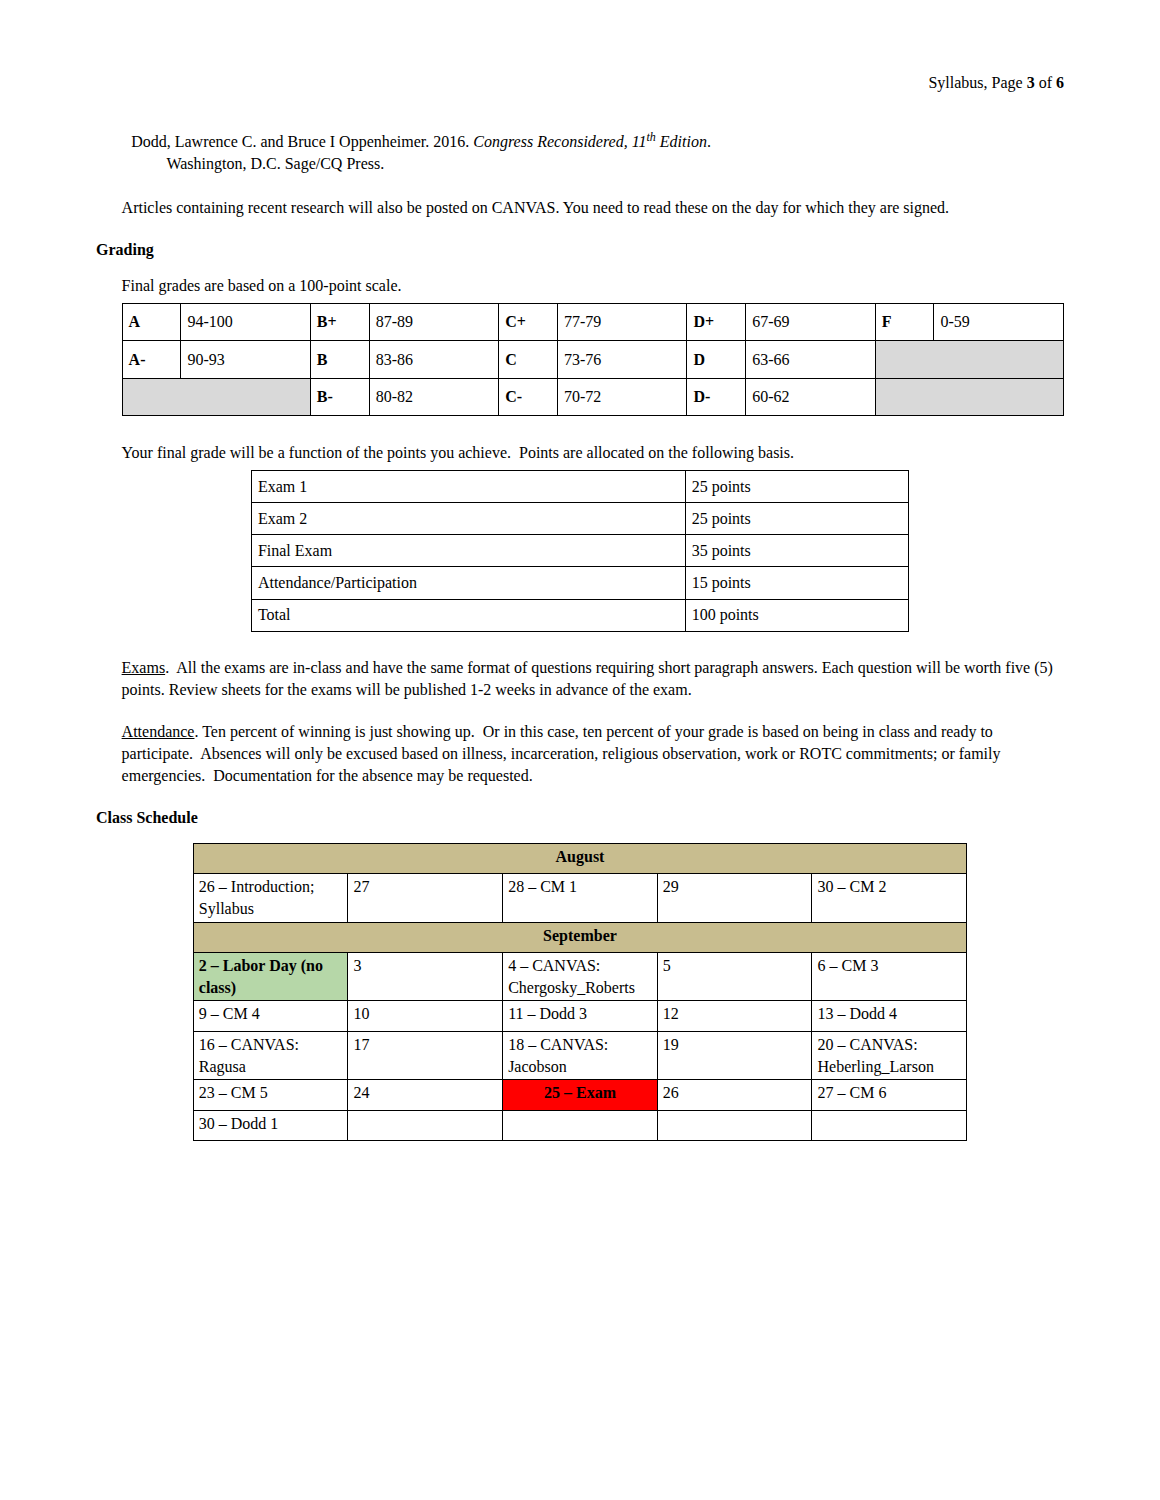Syllabus, Page 3 of 6
Dodd, Lawrence C. and Bruce I Oppenheimer. 2016. Congress Reconsidered, 11th Edition. Washington, D.C. Sage/CQ Press.
Articles containing recent research will also be posted on CANVAS. You need to read these on the day for which they are signed.
Grading
Final grades are based on a 100-point scale.
| A | 94-100 | B+ | 87-89 | C+ | 77-79 | D+ | 67-69 | F | 0-59 |
| A- | 90-93 | B | 83-86 | C | 73-76 | D | 63-66 | |
| | B- | 80-82 | C- | 70-72 | D- | 60-62 | |
Your final grade will be a function of the points you achieve. Points are allocated on the following basis.
| Exam 1 | 25 points |
| Exam 2 | 25 points |
| Final Exam | 35 points |
| Attendance/Participation | 15 points |
| Total | 100 points |
Exams. All the exams are in-class and have the same format of questions requiring short paragraph answers. Each question will be worth five (5) points. Review sheets for the exams will be published 1-2 weeks in advance of the exam.
Attendance. Ten percent of winning is just showing up. Or in this case, ten percent of your grade is based on being in class and ready to participate. Absences will only be excused based on illness, incarceration, religious observation, work or ROTC commitments; or family emergencies. Documentation for the absence may be requested.
Class Schedule
| August |
| 26 – Introduction; Syllabus | 27 | 28 – CM 1 | 29 | 30 – CM 2 |
| September |
| 2 – Labor Day (no class) | 3 | 4 – CANVAS: Chergosky_Roberts | 5 | 6 – CM 3 |
| 9 – CM 4 | 10 | 11 – Dodd 3 | 12 | 13 – Dodd 4 |
| 16 – CANVAS: Ragusa | 17 | 18 – CANVAS: Jacobson | 19 | 20 – CANVAS: Heberling_Larson |
| 23 – CM 5 | 24 | 25 – Exam | 26 | 27 – CM 6 |
| 30 – Dodd 1 | | | | |